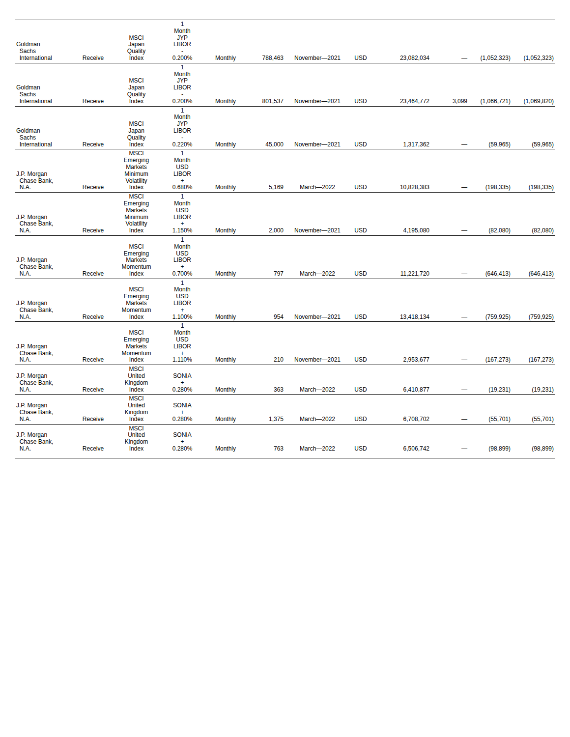| Goldman Sachs International | Receive | MSCI Japan Quality Index | 1 Month JYP LIBOR - 0.200% | Monthly | 788,463 | November—2021 | USD | 23,082,034 | — | (1,052,323) | (1,052,323) |
| Goldman Sachs International | Receive | MSCI Japan Quality Index | 1 Month JYP LIBOR - 0.200% | Monthly | 801,537 | November—2021 | USD | 23,464,772 | 3,099 | (1,066,721) | (1,069,820) |
| Goldman Sachs International | Receive | MSCI Japan Quality Index | 1 Month JYP LIBOR - 0.220% | Monthly | 45,000 | November—2021 | USD | 1,317,362 | — | (59,965) | (59,965) |
| J.P. Morgan Chase Bank, N.A. | Receive | MSCI Emerging Markets Minimum Volatility Index | 1 Month USD LIBOR + 0.680% | Monthly | 5,169 | March—2022 | USD | 10,828,383 | — | (198,335) | (198,335) |
| J.P. Morgan Chase Bank, N.A. | Receive | MSCI Emerging Markets Minimum Volatility Index | 1 Month USD LIBOR + 1.150% | Monthly | 2,000 | November—2021 | USD | 4,195,080 | — | (82,080) | (82,080) |
| J.P. Morgan Chase Bank, N.A. | Receive | MSCI Emerging Markets Momentum Index | 1 Month USD LIBOR + 0.700% | Monthly | 797 | March—2022 | USD | 11,221,720 | — | (646,413) | (646,413) |
| J.P. Morgan Chase Bank, N.A. | Receive | MSCI Emerging Markets Momentum Index | 1 Month USD LIBOR + 1.100% | Monthly | 954 | November—2021 | USD | 13,418,134 | — | (759,925) | (759,925) |
| J.P. Morgan Chase Bank, N.A. | Receive | MSCI Emerging Markets Momentum Index | 1 Month USD LIBOR + 1.110% | Monthly | 210 | November—2021 | USD | 2,953,677 | — | (167,273) | (167,273) |
| J.P. Morgan Chase Bank, N.A. | Receive | MSCI United Kingdom Index | SONIA + 0.280% | Monthly | 363 | March—2022 | USD | 6,410,877 | — | (19,231) | (19,231) |
| J.P. Morgan Chase Bank, N.A. | Receive | MSCI United Kingdom Index | SONIA + 0.280% | Monthly | 1,375 | March—2022 | USD | 6,708,702 | — | (55,701) | (55,701) |
| J.P. Morgan Chase Bank, N.A. | Receive | MSCI United Kingdom Index | SONIA + 0.280% | Monthly | 763 | March—2022 | USD | 6,506,742 | — | (98,899) | (98,899) |